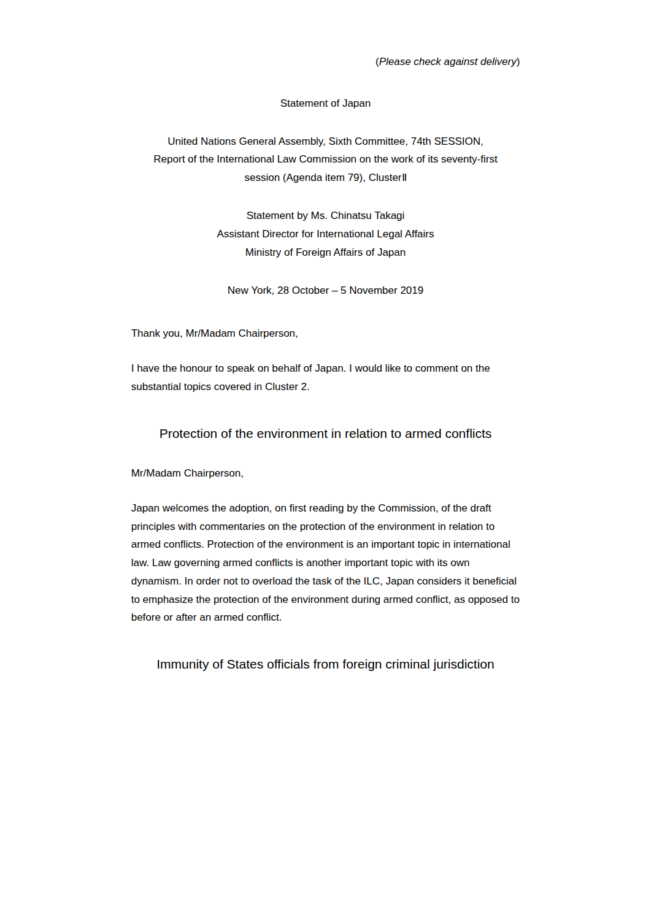(Please check against delivery)
Statement of Japan
United Nations General Assembly, Sixth Committee, 74th SESSION,
Report of the International Law Commission on the work of its seventy-first
session (Agenda item 79), ClusterⅡ
Statement by Ms. Chinatsu Takagi
Assistant Director for International Legal Affairs
Ministry of Foreign Affairs of Japan
New York, 28 October – 5 November 2019
Thank you, Mr/Madam Chairperson,
I have the honour to speak on behalf of Japan. I would like to comment on the substantial topics covered in Cluster 2.
Protection of the environment in relation to armed conflicts
Mr/Madam Chairperson,
Japan welcomes the adoption, on first reading by the Commission, of the draft principles with commentaries on the protection of the environment in relation to armed conflicts. Protection of the environment is an important topic in international law. Law governing armed conflicts is another important topic with its own dynamism. In order not to overload the task of the ILC, Japan considers it beneficial to emphasize the protection of the environment during armed conflict, as opposed to before or after an armed conflict.
Immunity of States officials from foreign criminal jurisdiction